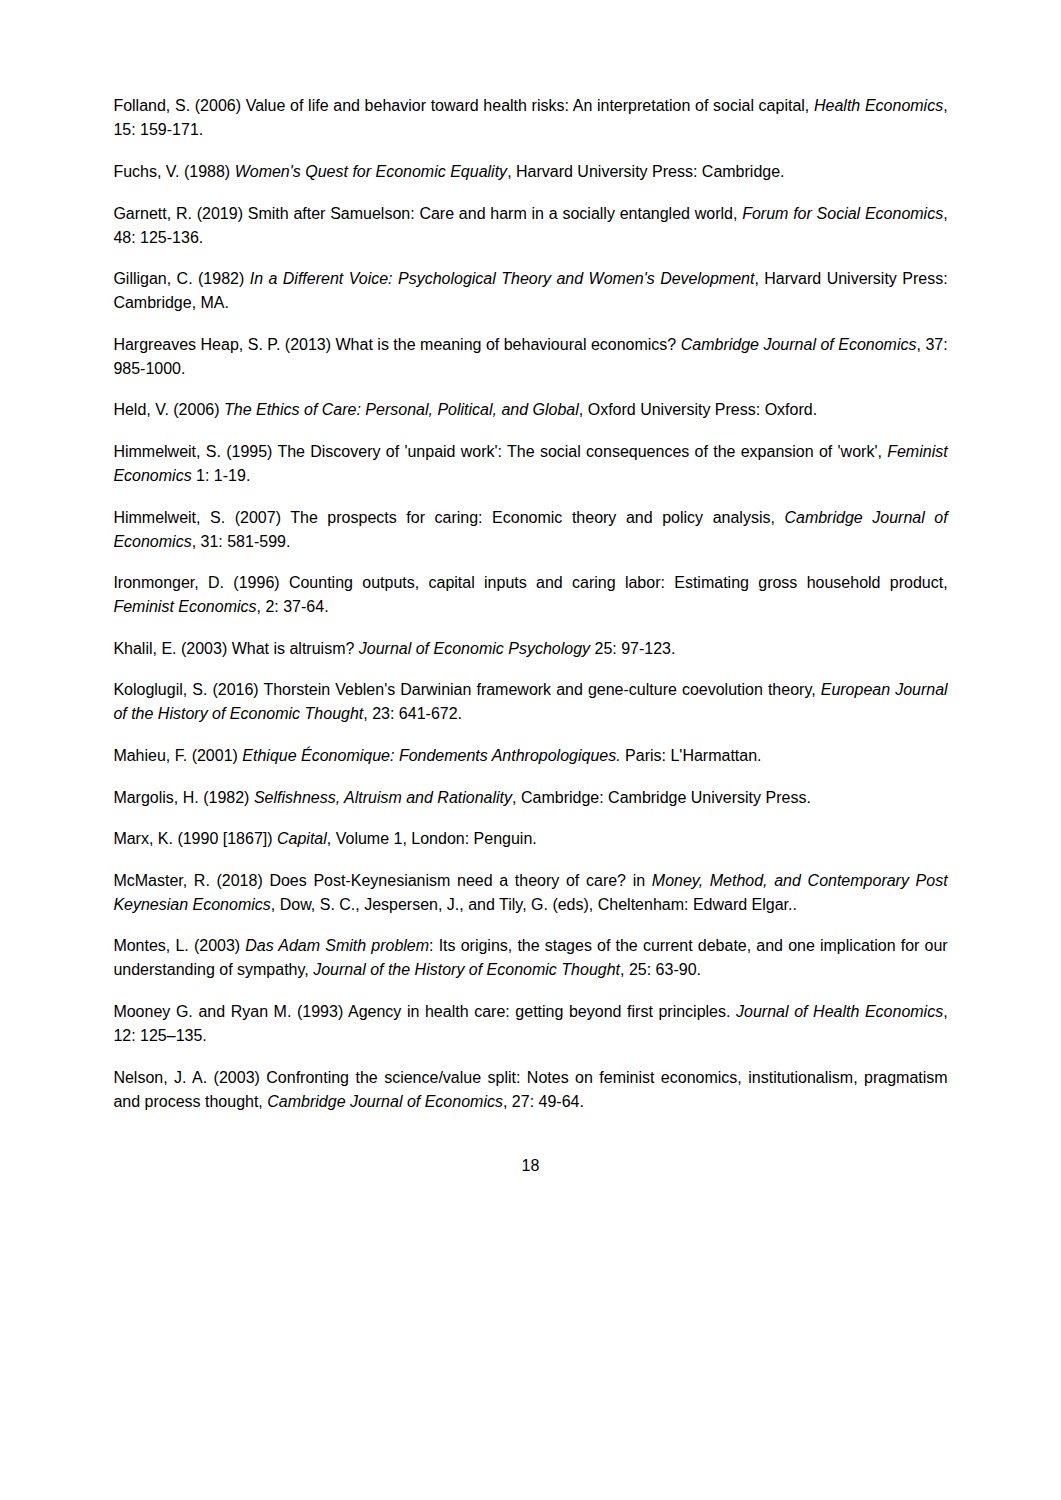Folland, S. (2006) Value of life and behavior toward health risks: An interpretation of social capital, Health Economics, 15: 159-171.
Fuchs, V. (1988) Women's Quest for Economic Equality, Harvard University Press: Cambridge.
Garnett, R. (2019) Smith after Samuelson: Care and harm in a socially entangled world, Forum for Social Economics, 48: 125-136.
Gilligan, C. (1982) In a Different Voice: Psychological Theory and Women's Development, Harvard University Press: Cambridge, MA.
Hargreaves Heap, S. P. (2013) What is the meaning of behavioural economics? Cambridge Journal of Economics, 37: 985-1000.
Held, V. (2006) The Ethics of Care: Personal, Political, and Global, Oxford University Press: Oxford.
Himmelweit, S. (1995) The Discovery of 'unpaid work': The social consequences of the expansion of 'work', Feminist Economics 1: 1-19.
Himmelweit, S. (2007) The prospects for caring: Economic theory and policy analysis, Cambridge Journal of Economics, 31: 581-599.
Ironmonger, D. (1996) Counting outputs, capital inputs and caring labor: Estimating gross household product, Feminist Economics, 2: 37-64.
Khalil, E. (2003) What is altruism? Journal of Economic Psychology 25: 97-123.
Kologlugil, S. (2016) Thorstein Veblen's Darwinian framework and gene-culture coevolution theory, European Journal of the History of Economic Thought, 23: 641-672.
Mahieu, F. (2001) Ethique Économique: Fondements Anthropologiques. Paris: L'Harmattan.
Margolis, H. (1982) Selfishness, Altruism and Rationality, Cambridge: Cambridge University Press.
Marx, K. (1990 [1867]) Capital, Volume 1, London: Penguin.
McMaster, R. (2018) Does Post-Keynesianism need a theory of care? in Money, Method, and Contemporary Post Keynesian Economics, Dow, S. C., Jespersen, J., and Tily, G. (eds), Cheltenham: Edward Elgar..
Montes, L. (2003) Das Adam Smith problem: Its origins, the stages of the current debate, and one implication for our understanding of sympathy, Journal of the History of Economic Thought, 25: 63-90.
Mooney G. and Ryan M. (1993) Agency in health care: getting beyond first principles. Journal of Health Economics, 12: 125–135.
Nelson, J. A. (2003) Confronting the science/value split: Notes on feminist economics, institutionalism, pragmatism and process thought, Cambridge Journal of Economics, 27: 49-64.
18